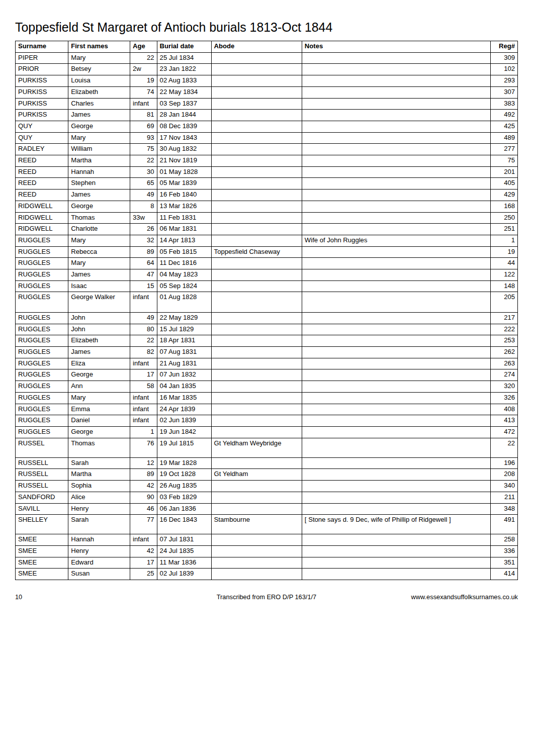Toppesfield St Margaret of Antioch burials 1813-Oct 1844
| Surname | First names | Age | Burial date | Abode | Notes | Reg# |
| --- | --- | --- | --- | --- | --- | --- |
| PIPER | Mary | 22 | 25 Jul 1834 | | | 309 |
| PRIOR | Betsey | 2w | 23 Jan 1822 | | | 102 |
| PURKISS | Louisa | 19 | 02 Aug 1833 | | | 293 |
| PURKISS | Elizabeth | 74 | 22 May 1834 | | | 307 |
| PURKISS | Charles | infant | 03 Sep 1837 | | | 383 |
| PURKISS | James | 81 | 28 Jan 1844 | | | 492 |
| QUY | George | 69 | 08 Dec 1839 | | | 425 |
| QUY | Mary | 93 | 17 Nov 1843 | | | 489 |
| RADLEY | William | 75 | 30 Aug 1832 | | | 277 |
| REED | Martha | 22 | 21 Nov 1819 | | | 75 |
| REED | Hannah | 30 | 01 May 1828 | | | 201 |
| REED | Stephen | 65 | 05 Mar 1839 | | | 405 |
| REED | James | 49 | 16 Feb 1840 | | | 429 |
| RIDGWELL | George | 8 | 13 Mar 1826 | | | 168 |
| RIDGWELL | Thomas | 33w | 11 Feb 1831 | | | 250 |
| RIDGWELL | Charlotte | 26 | 06 Mar 1831 | | | 251 |
| RUGGLES | Mary | 32 | 14 Apr 1813 | | Wife of John Ruggles | 1 |
| RUGGLES | Rebecca | 89 | 05 Feb 1815 | Toppesfield Chaseway | | 19 |
| RUGGLES | Mary | 64 | 11 Dec 1816 | | | 44 |
| RUGGLES | James | 47 | 04 May 1823 | | | 122 |
| RUGGLES | Isaac | 15 | 05 Sep 1824 | | | 148 |
| RUGGLES | George Walker | infant | 01 Aug 1828 | | | 205 |
| RUGGLES | John | 49 | 22 May 1829 | | | 217 |
| RUGGLES | John | 80 | 15 Jul 1829 | | | 222 |
| RUGGLES | Elizabeth | 22 | 18 Apr 1831 | | | 253 |
| RUGGLES | James | 82 | 07 Aug 1831 | | | 262 |
| RUGGLES | Eliza | infant | 21 Aug 1831 | | | 263 |
| RUGGLES | George | 17 | 07 Jun 1832 | | | 274 |
| RUGGLES | Ann | 58 | 04 Jan 1835 | | | 320 |
| RUGGLES | Mary | infant | 16 Mar 1835 | | | 326 |
| RUGGLES | Emma | infant | 24 Apr 1839 | | | 408 |
| RUGGLES | Daniel | infant | 02 Jun 1839 | | | 413 |
| RUGGLES | George | 1 | 19 Jun 1842 | | | 472 |
| RUSSEL | Thomas | 76 | 19 Jul 1815 | Gt Yeldham Weybridge | | 22 |
| RUSSELL | Sarah | 12 | 19 Mar 1828 | | | 196 |
| RUSSELL | Martha | 89 | 19 Oct 1828 | Gt Yeldham | | 208 |
| RUSSELL | Sophia | 42 | 26 Aug 1835 | | | 340 |
| SANDFORD | Alice | 90 | 03 Feb 1829 | | | 211 |
| SAVILL | Henry | 46 | 06 Jan 1836 | | | 348 |
| SHELLEY | Sarah | 77 | 16 Dec 1843 | Stambourne | [ Stone says d. 9 Dec, wife of Phillip of Ridgewell ] | 491 |
| SMEE | Hannah | infant | 07 Jul 1831 | | | 258 |
| SMEE | Henry | 42 | 24 Jul 1835 | | | 336 |
| SMEE | Edward | 17 | 11 Mar 1836 | | | 351 |
| SMEE | Susan | 25 | 02 Jul 1839 | | | 414 |
10
Transcribed from ERO D/P 163/1/7
www.essexandsuffolksurnames.co.uk